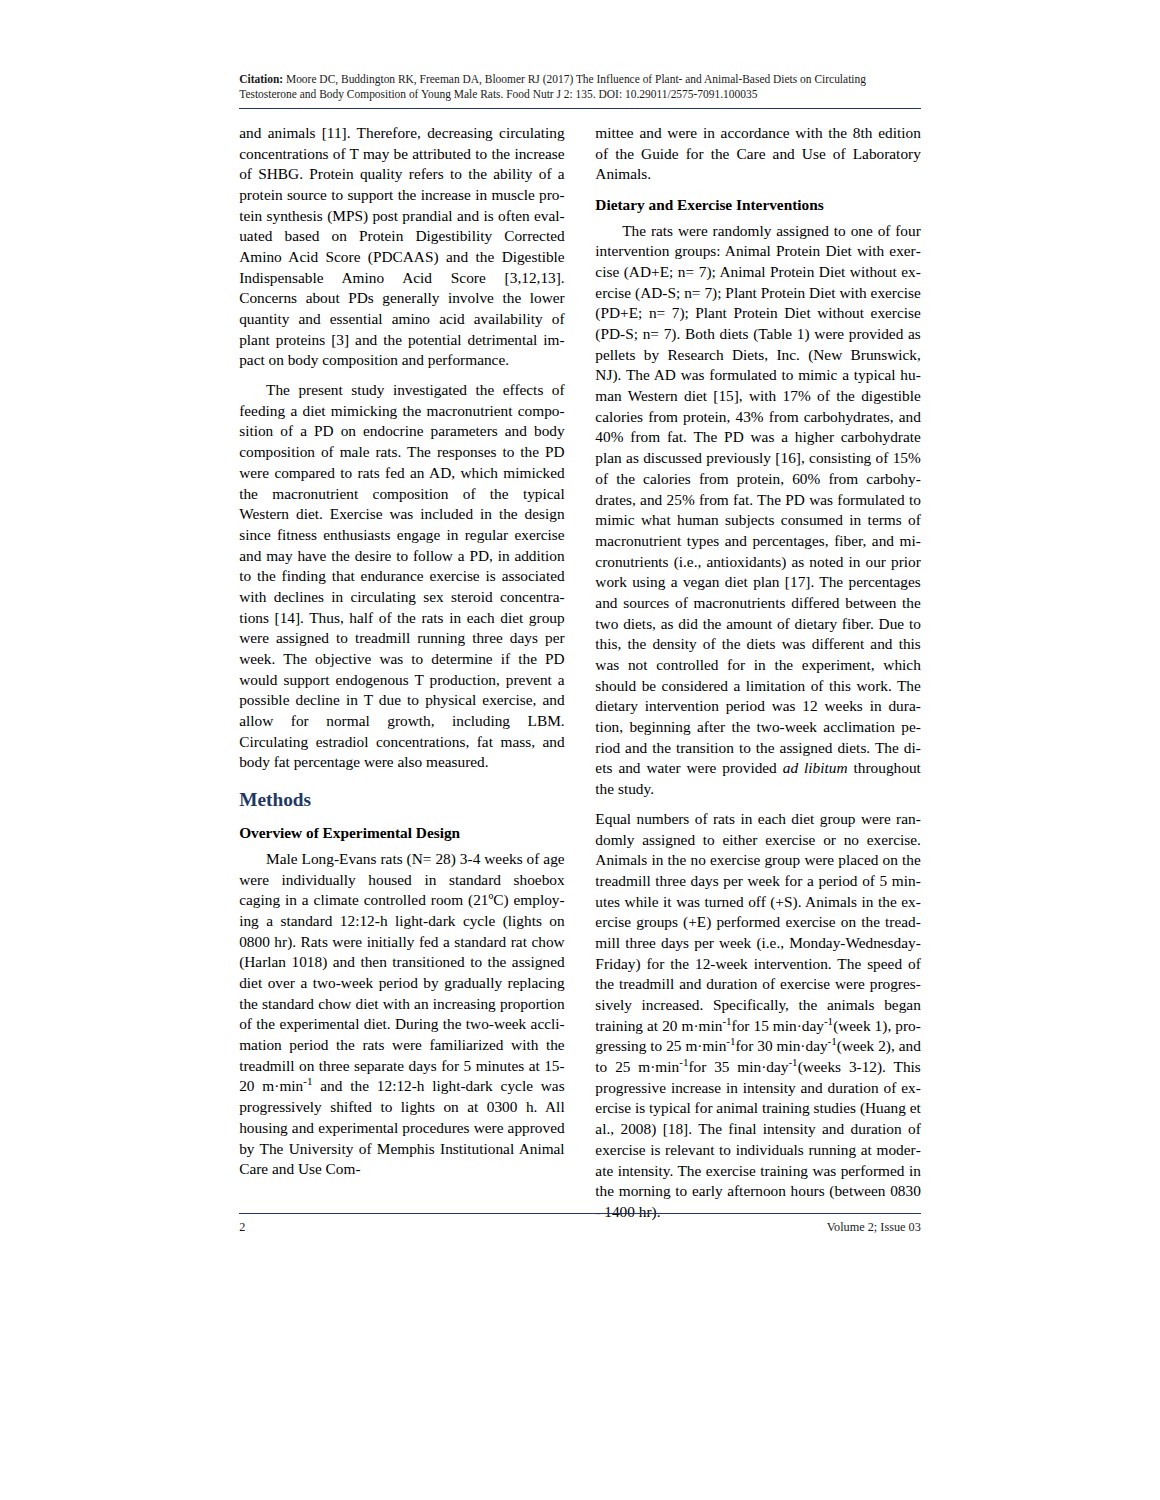Citation: Moore DC, Buddington RK, Freeman DA, Bloomer RJ (2017) The Influence of Plant- and Animal-Based Diets on Circulating Testosterone and Body Composition of Young Male Rats. Food Nutr J 2: 135. DOI: 10.29011/2575-7091.100035
and animals [11]. Therefore, decreasing circulating concentrations of T may be attributed to the increase of SHBG. Protein quality refers to the ability of a protein source to support the increase in muscle protein synthesis (MPS) post prandial and is often evaluated based on Protein Digestibility Corrected Amino Acid Score (PDCAAS) and the Digestible Indispensable Amino Acid Score [3,12,13]. Concerns about PDs generally involve the lower quantity and essential amino acid availability of plant proteins [3] and the potential detrimental impact on body composition and performance.
The present study investigated the effects of feeding a diet mimicking the macronutrient composition of a PD on endocrine parameters and body composition of male rats. The responses to the PD were compared to rats fed an AD, which mimicked the macronutrient composition of the typical Western diet. Exercise was included in the design since fitness enthusiasts engage in regular exercise and may have the desire to follow a PD, in addition to the finding that endurance exercise is associated with declines in circulating sex steroid concentrations [14]. Thus, half of the rats in each diet group were assigned to treadmill running three days per week. The objective was to determine if the PD would support endogenous T production, prevent a possible decline in T due to physical exercise, and allow for normal growth, including LBM. Circulating estradiol concentrations, fat mass, and body fat percentage were also measured.
Methods
Overview of Experimental Design
Male Long-Evans rats (N= 28) 3-4 weeks of age were individually housed in standard shoebox caging in a climate controlled room (21ºC) employing a standard 12:12-h light-dark cycle (lights on 0800 hr). Rats were initially fed a standard rat chow (Harlan 1018) and then transitioned to the assigned diet over a two-week period by gradually replacing the standard chow diet with an increasing proportion of the experimental diet. During the two-week acclimation period the rats were familiarized with the treadmill on three separate days for 5 minutes at 15-20 m·min-1 and the 12:12-h light-dark cycle was progressively shifted to lights on at 0300 h. All housing and experimental procedures were approved by The University of Memphis Institutional Animal Care and Use Com-
mittee and were in accordance with the 8th edition of the Guide for the Care and Use of Laboratory Animals.
Dietary and Exercise Interventions
The rats were randomly assigned to one of four intervention groups: Animal Protein Diet with exercise (AD+E; n= 7); Animal Protein Diet without exercise (AD-S; n= 7); Plant Protein Diet with exercise (PD+E; n= 7); Plant Protein Diet without exercise (PD-S; n= 7). Both diets (Table 1) were provided as pellets by Research Diets, Inc. (New Brunswick, NJ). The AD was formulated to mimic a typical human Western diet [15], with 17% of the digestible calories from protein, 43% from carbohydrates, and 40% from fat. The PD was a higher carbohydrate plan as discussed previously [16], consisting of 15% of the calories from protein, 60% from carbohydrates, and 25% from fat. The PD was formulated to mimic what human subjects consumed in terms of macronutrient types and percentages, fiber, and micronutrients (i.e., antioxidants) as noted in our prior work using a vegan diet plan [17]. The percentages and sources of macronutrients differed between the two diets, as did the amount of dietary fiber. Due to this, the density of the diets was different and this was not controlled for in the experiment, which should be considered a limitation of this work. The dietary intervention period was 12 weeks in duration, beginning after the two-week acclimation period and the transition to the assigned diets. The diets and water were provided ad libitum throughout the study.
Equal numbers of rats in each diet group were randomly assigned to either exercise or no exercise. Animals in the no exercise group were placed on the treadmill three days per week for a period of 5 minutes while it was turned off (+S). Animals in the exercise groups (+E) performed exercise on the treadmill three days per week (i.e., Monday-Wednesday-Friday) for the 12-week intervention. The speed of the treadmill and duration of exercise were progressively increased. Specifically, the animals began training at 20 m·min-1for 15 min·day-1(week 1), progressing to 25 m·min-1for 30 min·day-1(week 2), and to 25 m·min-1for 35 min·day-1(weeks 3-12). This progressive increase in intensity and duration of exercise is typical for animal training studies (Huang et al., 2008) [18]. The final intensity and duration of exercise is relevant to individuals running at moderate intensity. The exercise training was performed in the morning to early afternoon hours (between 0830 - 1400 hr).
2 Volume 2; Issue 03